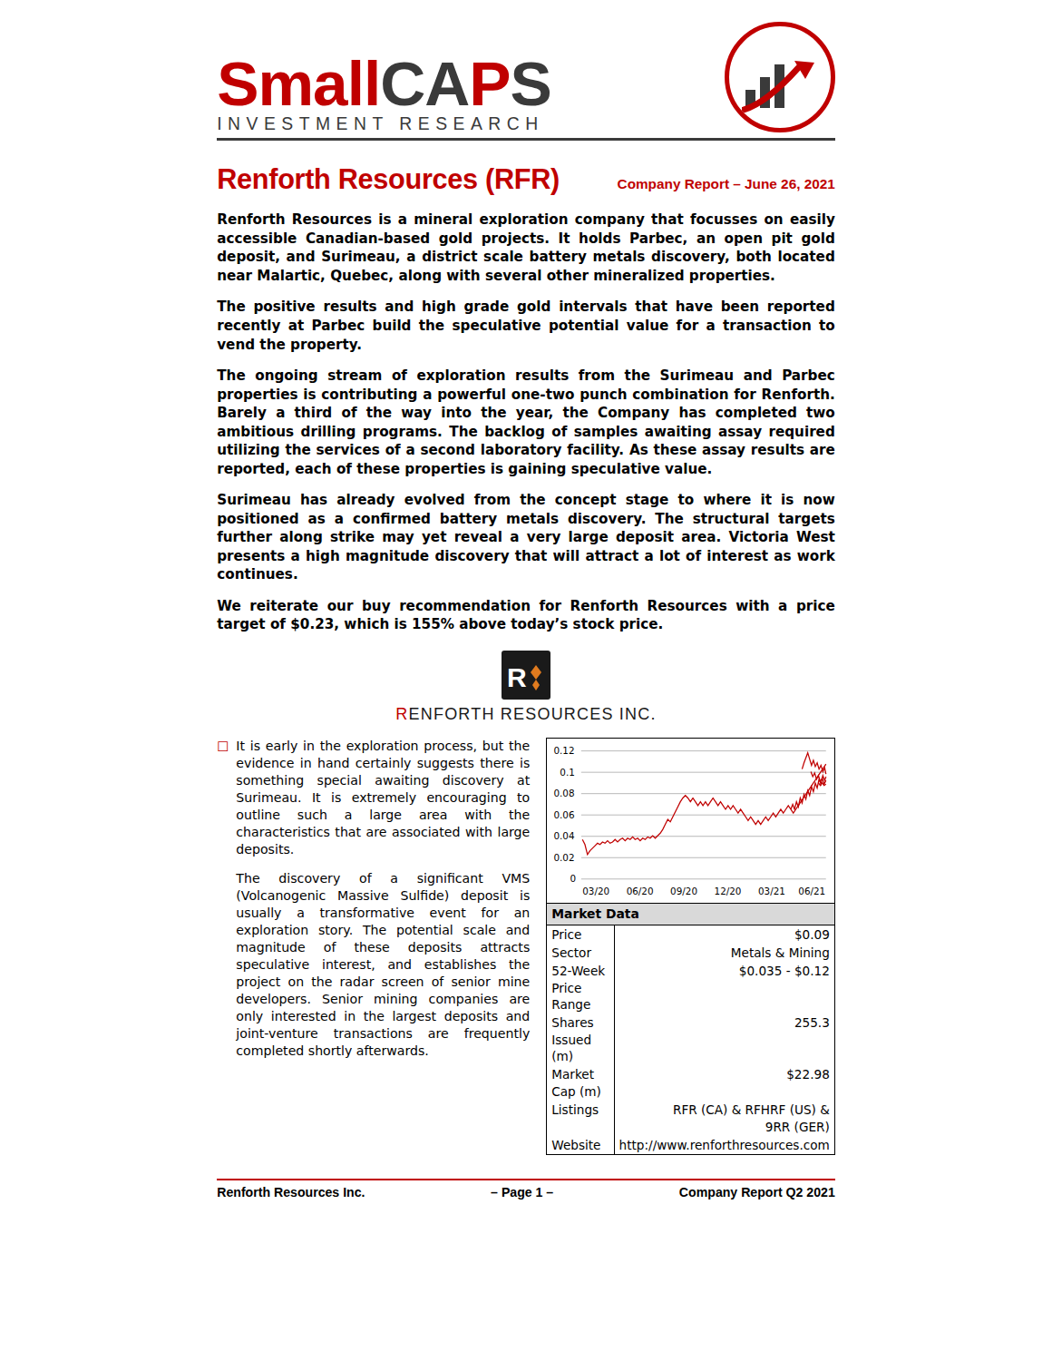Small CA PS
INVESTMENT RESEARCH
Renforth Resources (RFR)
Company Report – June 26, 2021
Renforth Resources is a mineral exploration company that focusses on easily accessible Canadian-based gold projects. It holds Parbec, an open pit gold deposit, and Surimeau, a district scale battery metals discovery, both located near Malartic, Quebec, along with several other mineralized properties.
The positive results and high grade gold intervals that have been reported recently at Parbec build the speculative potential value for a transaction to vend the property.
The ongoing stream of exploration results from the Surimeau and Parbec properties is contributing a powerful one-two punch combination for Renforth. Barely a third of the way into the year, the Company has completed two ambitious drilling programs. The backlog of samples awaiting assay required utilizing the services of a second laboratory facility. As these assay results are reported, each of these properties is gaining speculative value.
Surimeau has already evolved from the concept stage to where it is now positioned as a confirmed battery metals discovery. The structural targets further along strike may yet reveal a very large deposit area. Victoria West presents a high magnitude discovery that will attract a lot of interest as work continues.
We reiterate our buy recommendation for Renforth Resources with a price target of $0.23, which is 155% above today’s stock price.
R
RENFORTH RESOURCES INC.
☐
It is early in the exploration process, but the evidence in hand certainly suggests there is something special awaiting discovery at Surimeau. It is extremely encouraging to outline such a large area with the characteristics that are associated with large deposits.
The discovery of a significant VMS (Volcanogenic Massive Sulfide) deposit is usually a transformative event for an exploration story. The potential scale and magnitude of these deposits attracts speculative interest, and establishes the project on the radar screen of senior mine developers. Senior mining companies are only interested in the largest deposits and joint-venture transactions are frequently completed shortly afterwards.
0.12 0.1 0.08 0.06 0.04 0.02 0 03/20 06/20 09/20 12/20 03/21 06/21
| Market Data |
| --- |
| Price | $0.09 |
| Sector | Metals & Mining |
| 52-Week Price Range | $0.035 - $0.12 |
| Shares Issued (m) | 255.3 |
| Market Cap (m) | $22.98 |
| Listings | RFR (CA) & RFHRF (US) & 9RR (GER) |
| Website | http://www.renforthresources.com |
Renforth Resources Inc.
– Page 1 –
Company Report Q2 2021